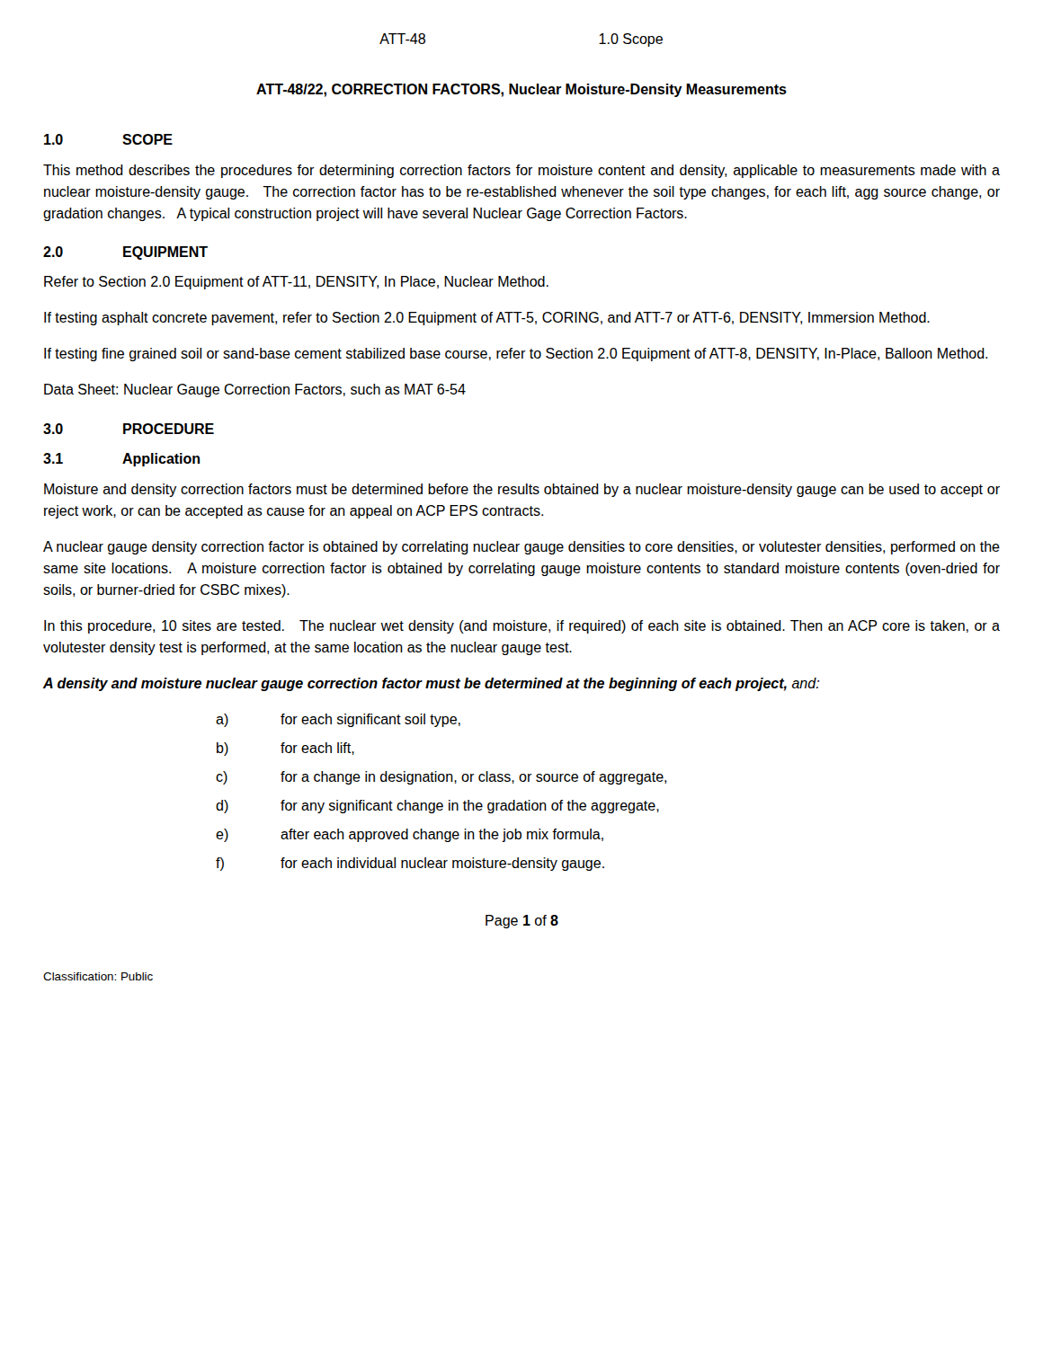ATT-48 1.0 Scope
ATT-48/22, CORRECTION FACTORS, Nuclear Moisture-Density Measurements
1.0 SCOPE
This method describes the procedures for determining correction factors for moisture content and density, applicable to measurements made with a nuclear moisture-density gauge. The correction factor has to be re-established whenever the soil type changes, for each lift, agg source change, or gradation changes. A typical construction project will have several Nuclear Gage Correction Factors.
2.0 EQUIPMENT
Refer to Section 2.0 Equipment of ATT-11, DENSITY, In Place, Nuclear Method.
If testing asphalt concrete pavement, refer to Section 2.0 Equipment of ATT-5, CORING, and ATT-7 or ATT-6, DENSITY, Immersion Method.
If testing fine grained soil or sand-base cement stabilized base course, refer to Section 2.0 Equipment of ATT-8, DENSITY, In-Place, Balloon Method.
Data Sheet: Nuclear Gauge Correction Factors, such as MAT 6-54
3.0 PROCEDURE
3.1 Application
Moisture and density correction factors must be determined before the results obtained by a nuclear moisture-density gauge can be used to accept or reject work, or can be accepted as cause for an appeal on ACP EPS contracts.
A nuclear gauge density correction factor is obtained by correlating nuclear gauge densities to core densities, or volutester densities, performed on the same site locations. A moisture correction factor is obtained by correlating gauge moisture contents to standard moisture contents (oven-dried for soils, or burner-dried for CSBC mixes).
In this procedure, 10 sites are tested. The nuclear wet density (and moisture, if required) of each site is obtained. Then an ACP core is taken, or a volutester density test is performed, at the same location as the nuclear gauge test.
A density and moisture nuclear gauge correction factor must be determined at the beginning of each project, and:
a) for each significant soil type,
b) for each lift,
c) for a change in designation, or class, or source of aggregate,
d) for any significant change in the gradation of the aggregate,
e) after each approved change in the job mix formula,
f) for each individual nuclear moisture-density gauge.
Page 1 of 8
Classification: Public